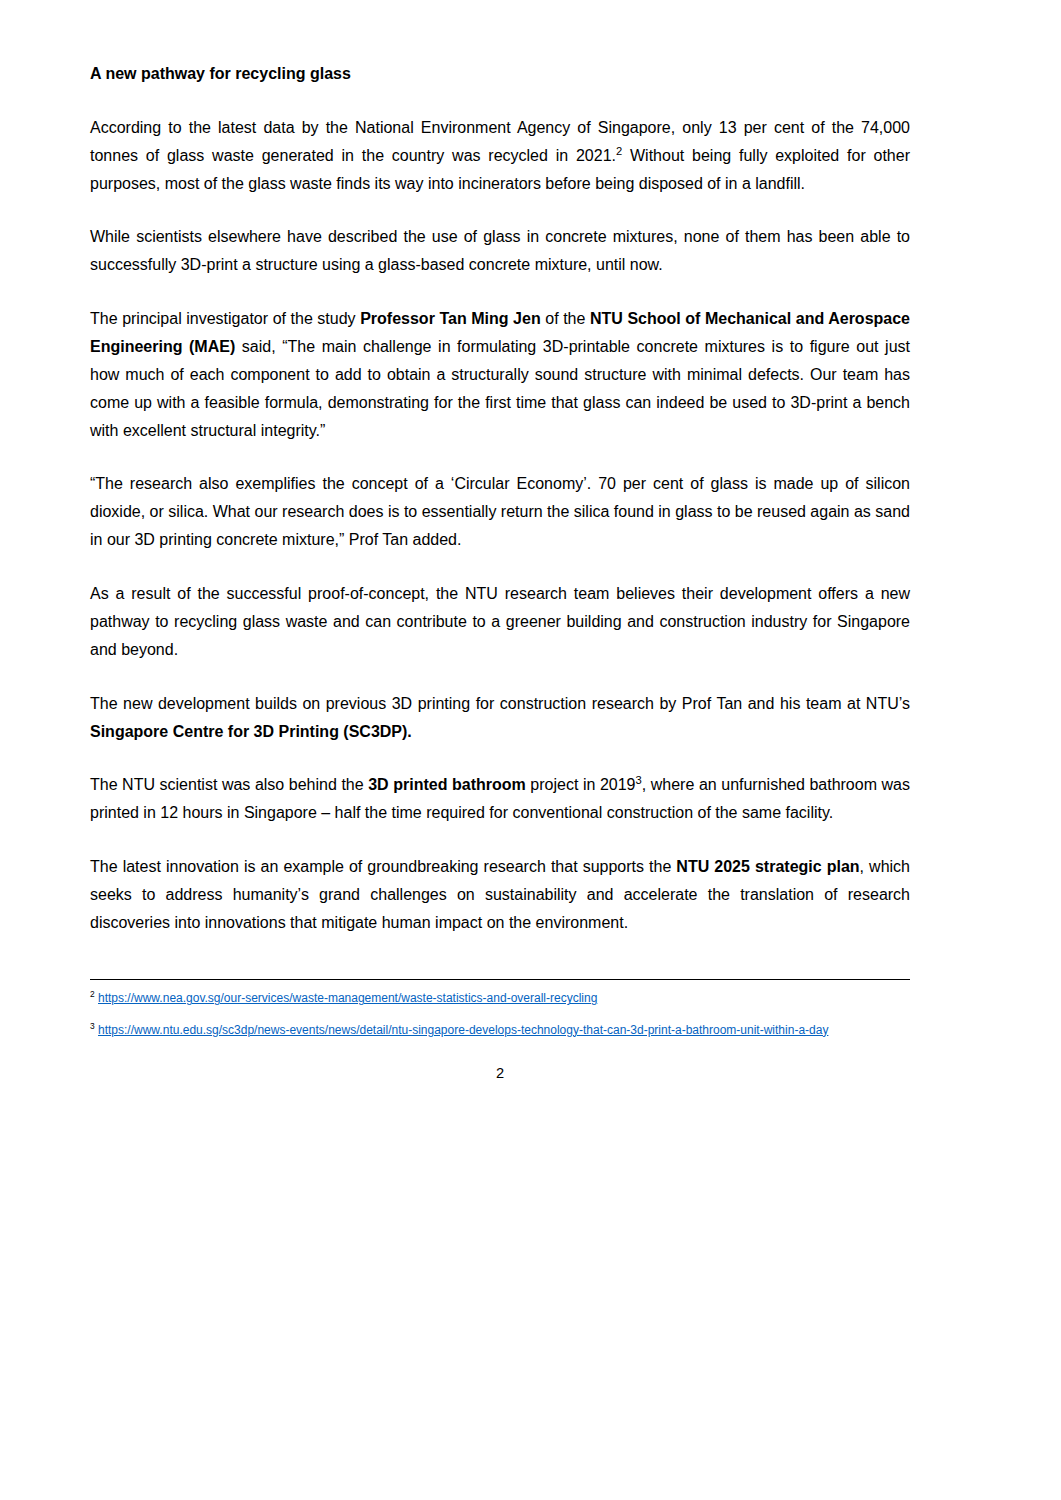A new pathway for recycling glass
According to the latest data by the National Environment Agency of Singapore, only 13 per cent of the 74,000 tonnes of glass waste generated in the country was recycled in 2021.2 Without being fully exploited for other purposes, most of the glass waste finds its way into incinerators before being disposed of in a landfill.
While scientists elsewhere have described the use of glass in concrete mixtures, none of them has been able to successfully 3D-print a structure using a glass-based concrete mixture, until now.
The principal investigator of the study Professor Tan Ming Jen of the NTU School of Mechanical and Aerospace Engineering (MAE) said, “The main challenge in formulating 3D-printable concrete mixtures is to figure out just how much of each component to add to obtain a structurally sound structure with minimal defects. Our team has come up with a feasible formula, demonstrating for the first time that glass can indeed be used to 3D-print a bench with excellent structural integrity.”
“The research also exemplifies the concept of a ‘Circular Economy’. 70 per cent of glass is made up of silicon dioxide, or silica. What our research does is to essentially return the silica found in glass to be reused again as sand in our 3D printing concrete mixture,” Prof Tan added.
As a result of the successful proof-of-concept, the NTU research team believes their development offers a new pathway to recycling glass waste and can contribute to a greener building and construction industry for Singapore and beyond.
The new development builds on previous 3D printing for construction research by Prof Tan and his team at NTU’s Singapore Centre for 3D Printing (SC3DP).
The NTU scientist was also behind the 3D printed bathroom project in 20193, where an unfurnished bathroom was printed in 12 hours in Singapore – half the time required for conventional construction of the same facility.
The latest innovation is an example of groundbreaking research that supports the NTU 2025 strategic plan, which seeks to address humanity’s grand challenges on sustainability and accelerate the translation of research discoveries into innovations that mitigate human impact on the environment.
2 https://www.nea.gov.sg/our-services/waste-management/waste-statistics-and-overall-recycling
3 https://www.ntu.edu.sg/sc3dp/news-events/news/detail/ntu-singapore-develops-technology-that-can-3d-print-a-bathroom-unit-within-a-day
2